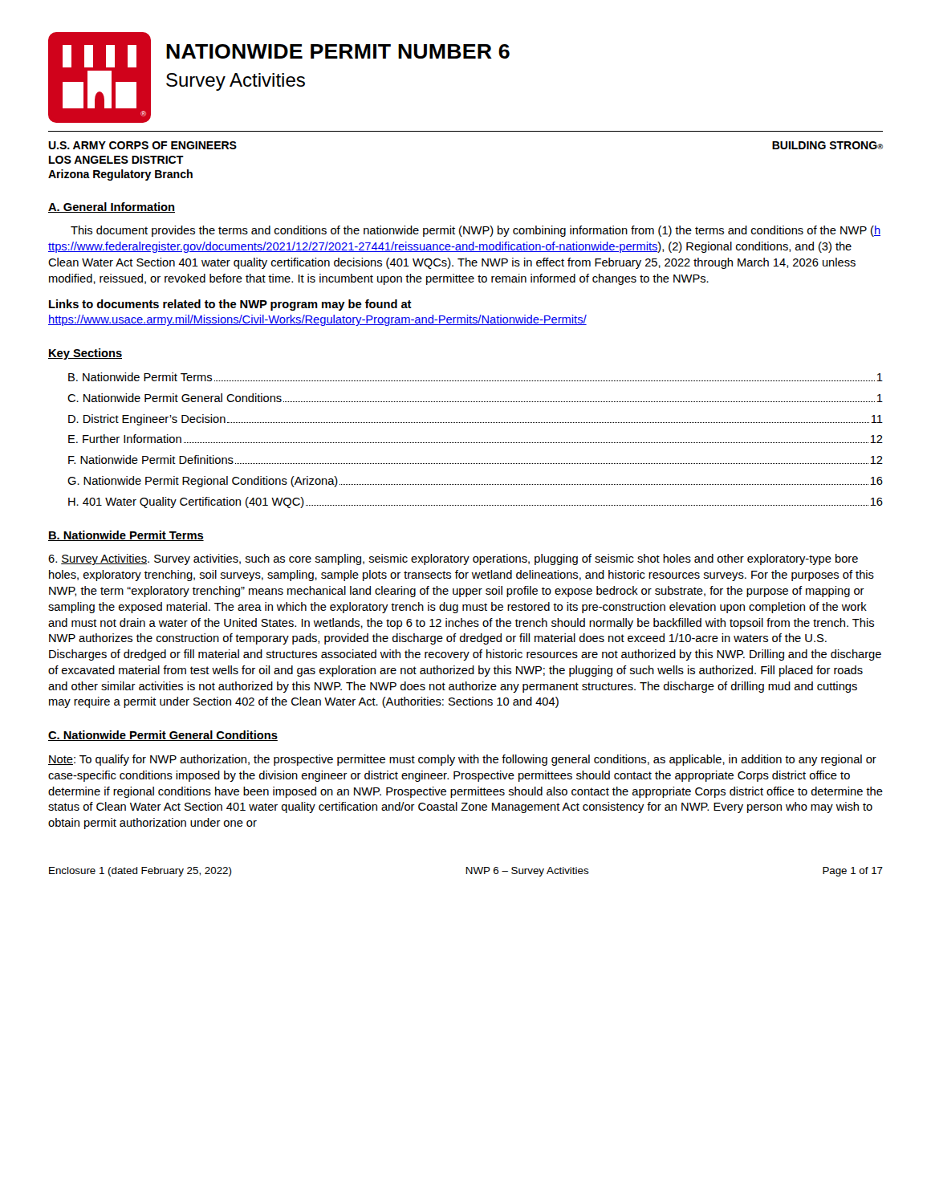®
NATIONWIDE PERMIT NUMBER 6
Survey Activities
U.S. ARMY CORPS OF ENGINEERS
LOS ANGELES DISTRICT
Arizona Regulatory Branch
BUILDING STRONG®
A. General Information
This document provides the terms and conditions of the nationwide permit (NWP) by combining information from (1) the terms and conditions of the NWP (https://www.federalregister.gov/documents/2021/12/27/2021-27441/reissuance-and-modification-of-nationwide-permits), (2) Regional conditions, and (3) the Clean Water Act Section 401 water quality certification decisions (401 WQCs). The NWP is in effect from February 25, 2022 through March 14, 2026 unless modified, reissued, or revoked before that time. It is incumbent upon the permittee to remain informed of changes to the NWPs.
Links to documents related to the NWP program may be found at
https://www.usace.army.mil/Missions/Civil-Works/Regulatory-Program-and-Permits/Nationwide-Permits/
Key Sections
B. Nationwide Permit Terms 1
C. Nationwide Permit General Conditions 1
D. District Engineer’s Decision 11
E. Further Information 12
F. Nationwide Permit Definitions 12
G. Nationwide Permit Regional Conditions (Arizona) 16
H. 401 Water Quality Certification (401 WQC) 16
B. Nationwide Permit Terms
6. Survey Activities. Survey activities, such as core sampling, seismic exploratory operations, plugging of seismic shot holes and other exploratory-type bore holes, exploratory trenching, soil surveys, sampling, sample plots or transects for wetland delineations, and historic resources surveys. For the purposes of this NWP, the term “exploratory trenching” means mechanical land clearing of the upper soil profile to expose bedrock or substrate, for the purpose of mapping or sampling the exposed material. The area in which the exploratory trench is dug must be restored to its pre-construction elevation upon completion of the work and must not drain a water of the United States. In wetlands, the top 6 to 12 inches of the trench should normally be backfilled with topsoil from the trench. This NWP authorizes the construction of temporary pads, provided the discharge of dredged or fill material does not exceed 1/10-acre in waters of the U.S. Discharges of dredged or fill material and structures associated with the recovery of historic resources are not authorized by this NWP. Drilling and the discharge of excavated material from test wells for oil and gas exploration are not authorized by this NWP; the plugging of such wells is authorized. Fill placed for roads and other similar activities is not authorized by this NWP. The NWP does not authorize any permanent structures. The discharge of drilling mud and cuttings may require a permit under Section 402 of the Clean Water Act. (Authorities: Sections 10 and 404)
C. Nationwide Permit General Conditions
Note: To qualify for NWP authorization, the prospective permittee must comply with the following general conditions, as applicable, in addition to any regional or case-specific conditions imposed by the division engineer or district engineer. Prospective permittees should contact the appropriate Corps district office to determine if regional conditions have been imposed on an NWP. Prospective permittees should also contact the appropriate Corps district office to determine the status of Clean Water Act Section 401 water quality certification and/or Coastal Zone Management Act consistency for an NWP. Every person who may wish to obtain permit authorization under one or
Enclosure 1 (dated February 25, 2022)
NWP 6 – Survey Activities
Page 1 of 17